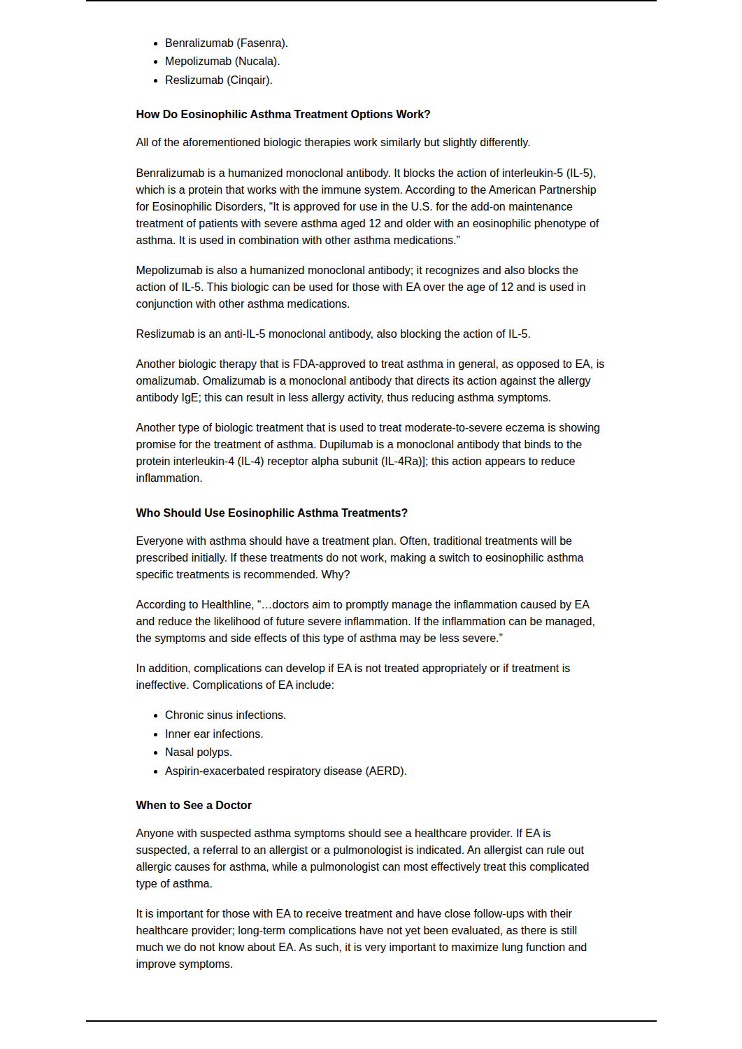Benralizumab (Fasenra).
Mepolizumab (Nucala).
Reslizumab (Cinqair).
How Do Eosinophilic Asthma Treatment Options Work?
All of the aforementioned biologic therapies work similarly but slightly differently.
Benralizumab is a humanized monoclonal antibody. It blocks the action of interleukin-5 (IL-5), which is a protein that works with the immune system. According to the American Partnership for Eosinophilic Disorders, “It is approved for use in the U.S. for the add-on maintenance treatment of patients with severe asthma aged 12 and older with an eosinophilic phenotype of asthma. It is used in combination with other asthma medications.”
Mepolizumab is also a humanized monoclonal antibody; it recognizes and also blocks the action of IL-5. This biologic can be used for those with EA over the age of 12 and is used in conjunction with other asthma medications.
Reslizumab is an anti-IL-5 monoclonal antibody, also blocking the action of IL-5.
Another biologic therapy that is FDA-approved to treat asthma in general, as opposed to EA, is omalizumab. Omalizumab is a monoclonal antibody that directs its action against the allergy antibody IgE; this can result in less allergy activity, thus reducing asthma symptoms.
Another type of biologic treatment that is used to treat moderate-to-severe eczema is showing promise for the treatment of asthma. Dupilumab is a monoclonal antibody that binds to the protein interleukin-4 (IL-4) receptor alpha subunit (IL-4Ra)]; this action appears to reduce inflammation.
Who Should Use Eosinophilic Asthma Treatments?
Everyone with asthma should have a treatment plan. Often, traditional treatments will be prescribed initially. If these treatments do not work, making a switch to eosinophilic asthma specific treatments is recommended. Why?
According to Healthline, “…doctors aim to promptly manage the inflammation caused by EA and reduce the likelihood of future severe inflammation. If the inflammation can be managed, the symptoms and side effects of this type of asthma may be less severe.”
In addition, complications can develop if EA is not treated appropriately or if treatment is ineffective. Complications of EA include:
Chronic sinus infections.
Inner ear infections.
Nasal polyps.
Aspirin-exacerbated respiratory disease (AERD).
When to See a Doctor
Anyone with suspected asthma symptoms should see a healthcare provider. If EA is suspected, a referral to an allergist or a pulmonologist is indicated. An allergist can rule out allergic causes for asthma, while a pulmonologist can most effectively treat this complicated type of asthma.
It is important for those with EA to receive treatment and have close follow-ups with their healthcare provider; long-term complications have not yet been evaluated, as there is still much we do not know about EA. As such, it is very important to maximize lung function and improve symptoms.